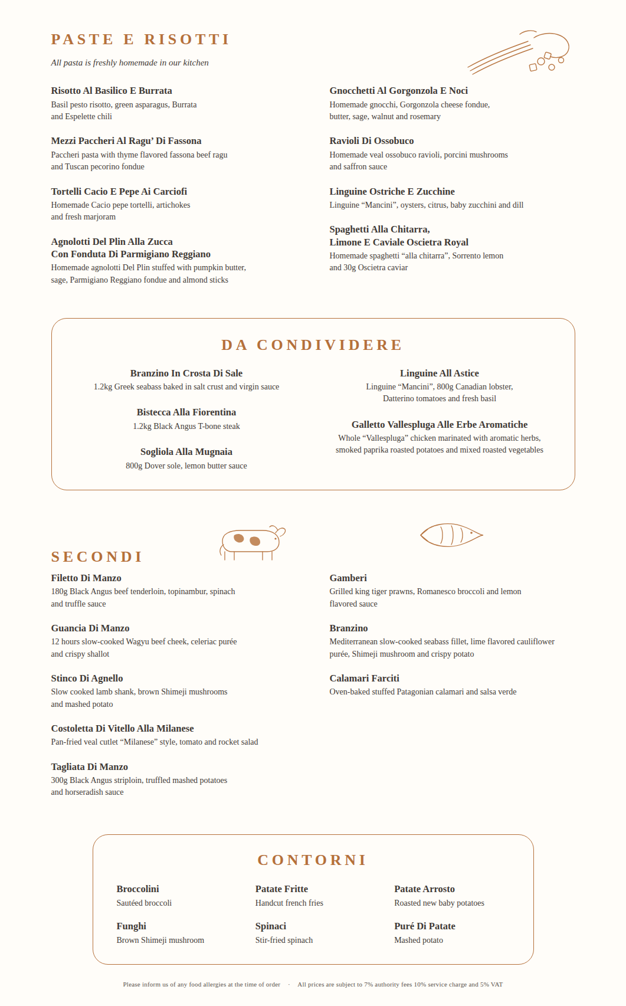Paste e Risotti
All pasta is freshly homemade in our kitchen
Risotto Al Basilico E Burrata
Basil pesto risotto, green asparagus, Burrata
and Espelette chili
Mezzi Paccheri Al Ragu’ Di Fassona
Paccheri pasta with thyme flavored fassona beef ragu
and Tuscan pecorino fondue
Tortelli Cacio E Pepe Ai Carciofi
Homemade Cacio pepe tortelli, artichokes
and fresh marjoram
Agnolotti Del Plin Alla Zucca
Con Fonduta Di Parmigiano Reggiano
Homemade agnolotti Del Plin stuffed with pumpkin butter,
sage, Parmigiano Reggiano fondue and almond sticks
Gnocchetti Al Gorgonzola E Noci
Homemade gnocchi, Gorgonzola cheese fondue,
butter, sage, walnut and rosemary
Ravioli Di Ossobuco
Homemade veal ossobuco ravioli, porcini mushrooms
and saffron sauce
Linguine Ostriche E Zucchine
Linguine “Mancini”, oysters, citrus, baby zucchini and dill
Spaghetti Alla Chitarra,
Limone E Caviale Oscietra Royal
Homemade spaghetti “alla chitarra”, Sorrento lemon
and 30g Oscietra caviar
Da Condividere
Branzino In Crosta Di Sale
1.2kg Greek seabass baked in salt crust and virgin sauce
Bistecca Alla Fiorentina
1.2kg Black Angus T-bone steak
Sogliola Alla Mugnaia
800g Dover sole, lemon butter sauce
Linguine All Astice
Linguine “Mancini”, 800g Canadian lobster,
Datterino tomatoes and fresh basil
Galletto Vallespluga Alle Erbe Aromatiche
Whole “Vallespluga” chicken marinated with aromatic herbs,
smoked paprika roasted potatoes and mixed roasted vegetables
Secondi
Filetto Di Manzo
180g Black Angus beef tenderloin, topinambur, spinach
and truffle sauce
Guancia Di Manzo
12 hours slow-cooked Wagyu beef cheek, celeriac purée
and crispy shallot
Stinco Di Agnello
Slow cooked lamb shank, brown Shimeji mushrooms
and mashed potato
Costoletta Di Vitello Alla Milanese
Pan-fried veal cutlet “Milanese” style, tomato and rocket salad
Tagliata Di Manzo
300g Black Angus striploin, truffled mashed potatoes
and horseradish sauce
Gamberi
Grilled king tiger prawns, Romanesco broccoli and lemon
flavored sauce
Branzino
Mediterranean slow-cooked seabass fillet, lime flavored cauliflower
purée, Shimeji mushroom and crispy potato
Calamari Farciti
Oven-baked stuffed Patagonian calamari and salsa verde
Contorni
Broccolini
Sautéed broccoli
Funghi
Brown Shimeji mushroom
Patate Fritte
Handcut french fries
Spinaci
Stir-fried spinach
Patate Arrosto
Roasted new baby potatoes
Puré Di Patate
Mashed potato
Please inform us of any food allergies at the time of order · All prices are subject to 7% authority fees 10% service charge and 5% VAT